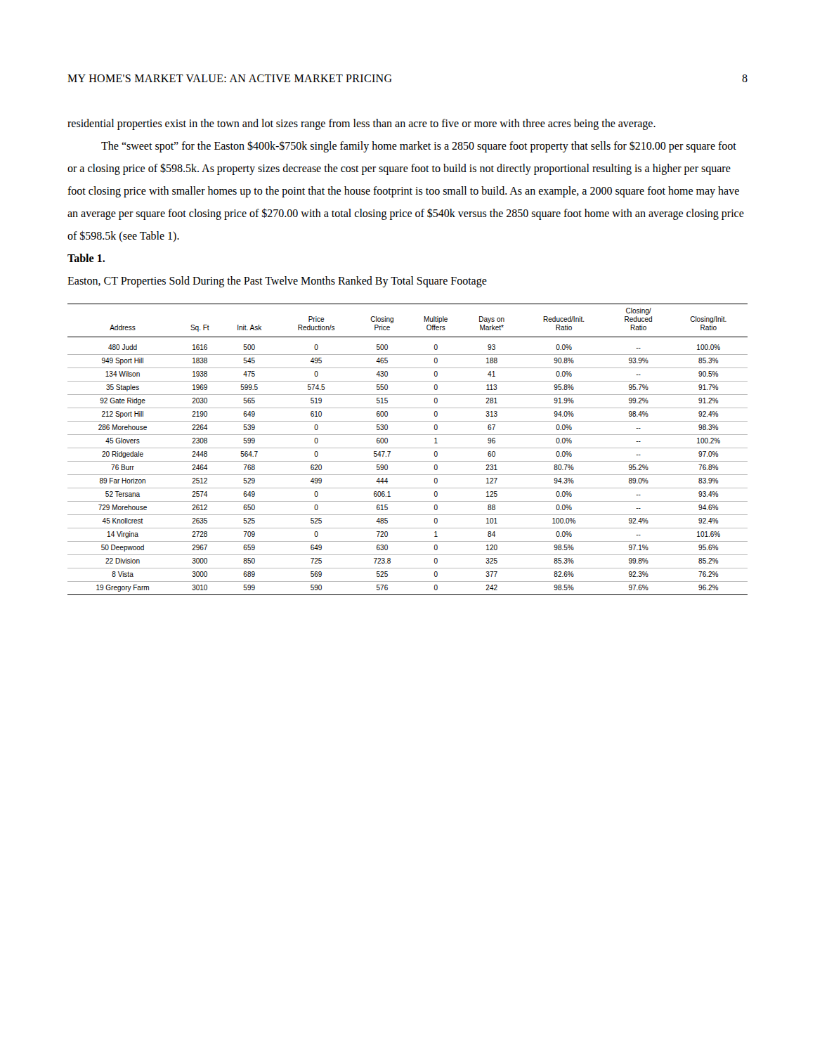My Home's Market Value: An Active Market Pricing 8
residential properties exist in the town and lot sizes range from less than an acre to five or more with three acres being the average.
The “sweet spot” for the Easton $400k-$750k single family home market is a 2850 square foot property that sells for $210.00 per square foot or a closing price of $598.5k. As property sizes decrease the cost per square foot to build is not directly proportional resulting is a higher per square foot closing price with smaller homes up to the point that the house footprint is too small to build. As an example, a 2000 square foot home may have an average per square foot closing price of $270.00 with a total closing price of $540k versus the 2850 square foot home with an average closing price of $598.5k (see Table 1).
Table 1.
Easton, CT Properties Sold During the Past Twelve Months Ranked By Total Square Footage
| Address | Sq. Ft | Init. Ask | Price Reduction/s | Closing Price | Multiple Offers | Days on Market* | Reduced/Init. Ratio | Closing/ Reduced Ratio | Closing/Init. Ratio |
| --- | --- | --- | --- | --- | --- | --- | --- | --- | --- |
| 480 Judd | 1616 | 500 | 0 | 500 | 0 | 93 | 0.0% | -- | 100.0% |
| 949 Sport Hill | 1838 | 545 | 495 | 465 | 0 | 188 | 90.8% | 93.9% | 85.3% |
| 134 Wilson | 1938 | 475 | 0 | 430 | 0 | 41 | 0.0% | -- | 90.5% |
| 35 Staples | 1969 | 599.5 | 574.5 | 550 | 0 | 113 | 95.8% | 95.7% | 91.7% |
| 92 Gate Ridge | 2030 | 565 | 519 | 515 | 0 | 281 | 91.9% | 99.2% | 91.2% |
| 212 Sport Hill | 2190 | 649 | 610 | 600 | 0 | 313 | 94.0% | 98.4% | 92.4% |
| 286 Morehouse | 2264 | 539 | 0 | 530 | 0 | 67 | 0.0% | -- | 98.3% |
| 45 Glovers | 2308 | 599 | 0 | 600 | 1 | 96 | 0.0% | -- | 100.2% |
| 20 Ridgedale | 2448 | 564.7 | 0 | 547.7 | 0 | 60 | 0.0% | -- | 97.0% |
| 76 Burr | 2464 | 768 | 620 | 590 | 0 | 231 | 80.7% | 95.2% | 76.8% |
| 89 Far Horizon | 2512 | 529 | 499 | 444 | 0 | 127 | 94.3% | 89.0% | 83.9% |
| 52 Tersana | 2574 | 649 | 0 | 606.1 | 0 | 125 | 0.0% | -- | 93.4% |
| 729 Morehouse | 2612 | 650 | 0 | 615 | 0 | 88 | 0.0% | -- | 94.6% |
| 45 Knollcrest | 2635 | 525 | 525 | 485 | 0 | 101 | 100.0% | 92.4% | 92.4% |
| 14 Virgina | 2728 | 709 | 0 | 720 | 1 | 84 | 0.0% | -- | 101.6% |
| 50 Deepwood | 2967 | 659 | 649 | 630 | 0 | 120 | 98.5% | 97.1% | 95.6% |
| 22 Division | 3000 | 850 | 725 | 723.8 | 0 | 325 | 85.3% | 99.8% | 85.2% |
| 8 Vista | 3000 | 689 | 569 | 525 | 0 | 377 | 82.6% | 92.3% | 76.2% |
| 19 Gregory Farm | 3010 | 599 | 590 | 576 | 0 | 242 | 98.5% | 97.6% | 96.2% |